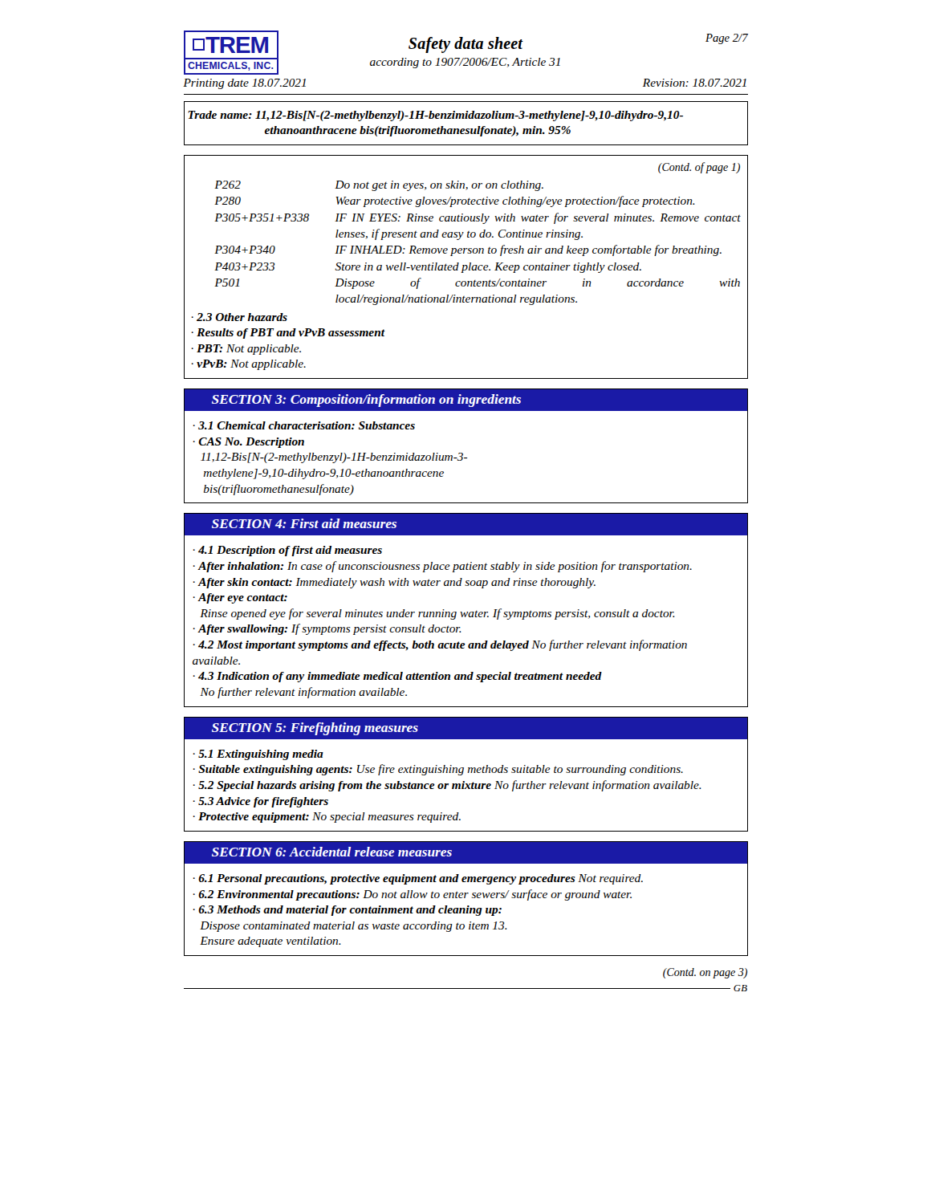TREM
CHEMICALS, INC.
Page 2/7
Safety data sheet
according to 1907/2006/EC, Article 31
Printing date 18.07.2021
Revision: 18.07.2021
Trade name: 11,12-Bis[N-(2-methylbenzyl)-1H-benzimidazolium-3-methylene]-9,10-dihydro-9,10- ethanoanthracene bis(trifluoromethanesulfonate), min. 95%
(Contd. of page 1)
| P262 | Do not get in eyes, on skin, or on clothing. |
| P280 | Wear protective gloves/protective clothing/eye protection/face protection. |
| P305+P351+P338 | IF IN EYES: Rinse cautiously with water for several minutes. Remove contact lenses, if present and easy to do. Continue rinsing. |
| P304+P340 | IF INHALED: Remove person to fresh air and keep comfortable for breathing. |
| P403+P233 | Store in a well-ventilated place. Keep container tightly closed. |
| P501 | Dispose of contents/container in accordance with local/regional/national/international regulations. |
· 2.3 Other hazards
· Results of PBT and vPvB assessment
· PBT: Not applicable.
· vPvB: Not applicable.
SECTION 3: Composition/information on ingredients
· 3.1 Chemical characterisation: Substances
· CAS No. Description
11,12-Bis[N-(2-methylbenzyl)-1H-benzimidazolium-3-
methylene]-9,10-dihydro-9,10-ethanoanthracene
bis(trifluoromethanesulfonate)
SECTION 4: First aid measures
· 4.1 Description of first aid measures
· After inhalation: In case of unconsciousness place patient stably in side position for transportation.
· After skin contact: Immediately wash with water and soap and rinse thoroughly.
· After eye contact:
Rinse opened eye for several minutes under running water. If symptoms persist, consult a doctor.
· After swallowing: If symptoms persist consult doctor.
· 4.2 Most important symptoms and effects, both acute and delayed No further relevant information available.
· 4.3 Indication of any immediate medical attention and special treatment needed
No further relevant information available.
SECTION 5: Firefighting measures
· 5.1 Extinguishing media
· Suitable extinguishing agents: Use fire extinguishing methods suitable to surrounding conditions.
· 5.2 Special hazards arising from the substance or mixture No further relevant information available.
· 5.3 Advice for firefighters
· Protective equipment: No special measures required.
SECTION 6: Accidental release measures
· 6.1 Personal precautions, protective equipment and emergency procedures Not required.
· 6.2 Environmental precautions: Do not allow to enter sewers/ surface or ground water.
· 6.3 Methods and material for containment and cleaning up:
Dispose contaminated material as waste according to item 13.
Ensure adequate ventilation.
(Contd. on page 3)
GB